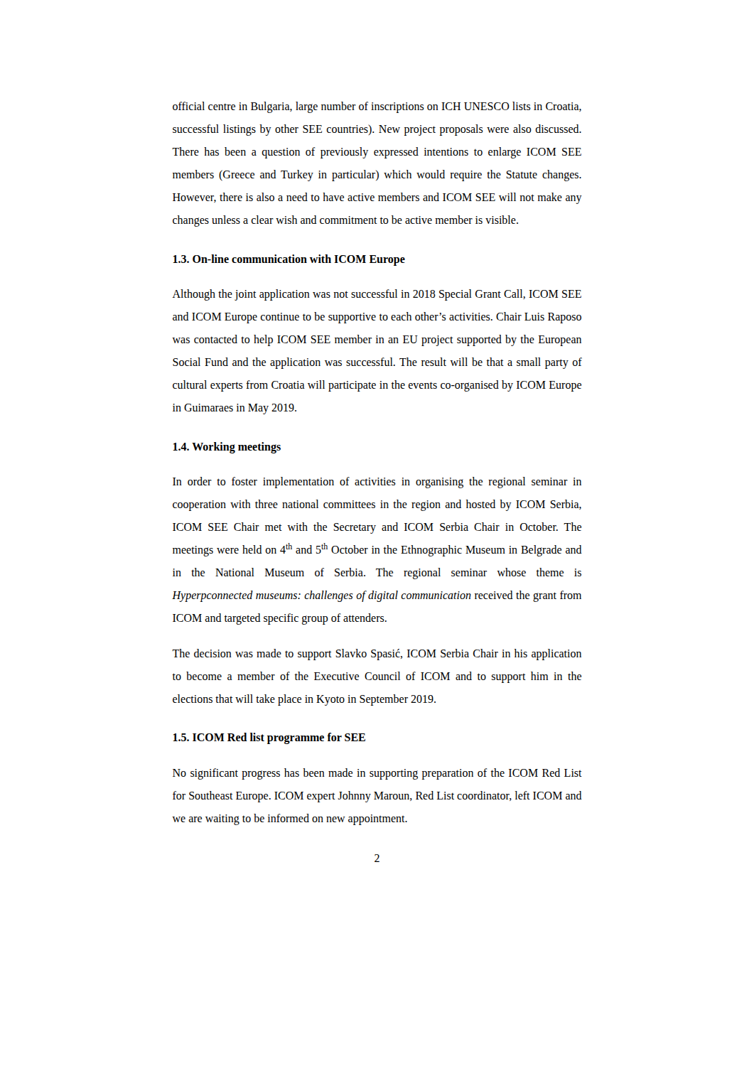official centre in Bulgaria, large number of inscriptions on ICH UNESCO lists in Croatia, successful listings by other SEE countries). New project proposals were also discussed. There has been a question of previously expressed intentions to enlarge ICOM SEE members (Greece and Turkey in particular) which would require the Statute changes. However, there is also a need to have active members and ICOM SEE will not make any changes unless a clear wish and commitment to be active member is visible.
1.3. On-line communication with ICOM Europe
Although the joint application was not successful in 2018 Special Grant Call, ICOM SEE and ICOM Europe continue to be supportive to each other’s activities. Chair Luis Raposo was contacted to help ICOM SEE member in an EU project supported by the European Social Fund and the application was successful. The result will be that a small party of cultural experts from Croatia will participate in the events co-organised by ICOM Europe in Guimaraes in May 2019.
1.4. Working meetings
In order to foster implementation of activities in organising the regional seminar in cooperation with three national committees in the region and hosted by ICOM Serbia, ICOM SEE Chair met with the Secretary and ICOM Serbia Chair in October. The meetings were held on 4th and 5th October in the Ethnographic Museum in Belgrade and in the National Museum of Serbia. The regional seminar whose theme is Hyperpconnected museums: challenges of digital communication received the grant from ICOM and targeted specific group of attenders.
The decision was made to support Slavko Spasić, ICOM Serbia Chair in his application to become a member of the Executive Council of ICOM and to support him in the elections that will take place in Kyoto in September 2019.
1.5. ICOM Red list programme for SEE
No significant progress has been made in supporting preparation of the ICOM Red List for Southeast Europe. ICOM expert Johnny Maroun, Red List coordinator, left ICOM and we are waiting to be informed on new appointment.
2